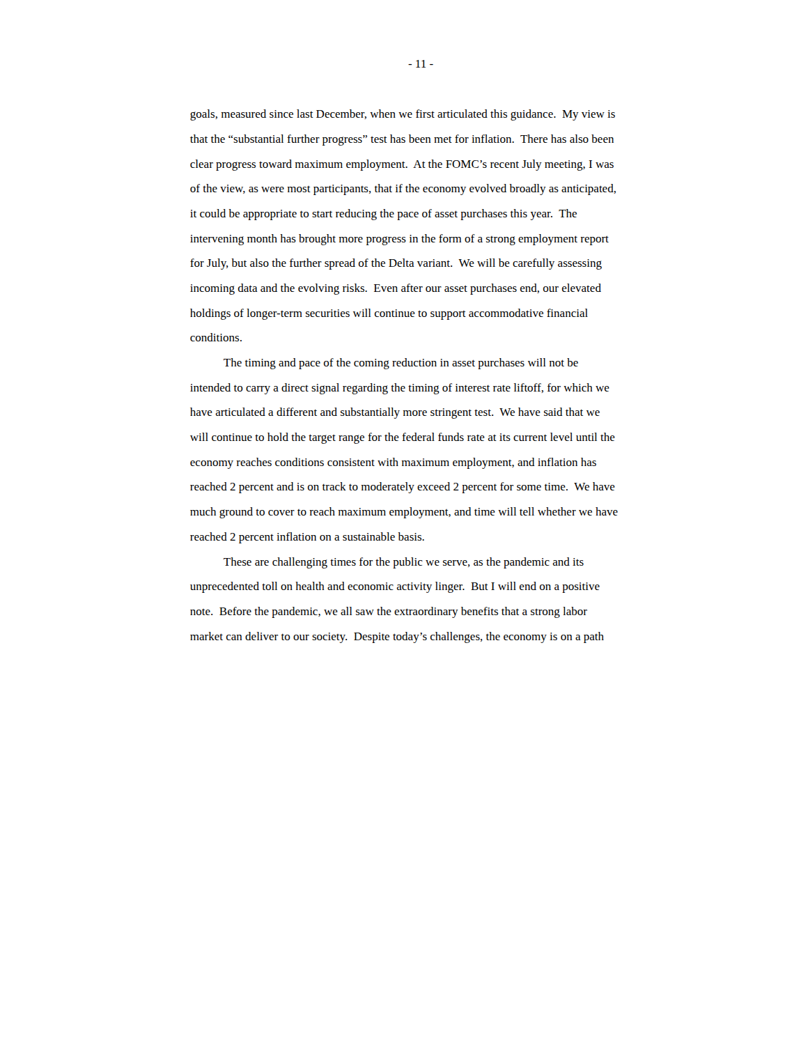- 11 -
goals, measured since last December, when we first articulated this guidance. My view is that the “substantial further progress” test has been met for inflation. There has also been clear progress toward maximum employment. At the FOMC’s recent July meeting, I was of the view, as were most participants, that if the economy evolved broadly as anticipated, it could be appropriate to start reducing the pace of asset purchases this year. The intervening month has brought more progress in the form of a strong employment report for July, but also the further spread of the Delta variant. We will be carefully assessing incoming data and the evolving risks. Even after our asset purchases end, our elevated holdings of longer-term securities will continue to support accommodative financial conditions.
The timing and pace of the coming reduction in asset purchases will not be intended to carry a direct signal regarding the timing of interest rate liftoff, for which we have articulated a different and substantially more stringent test. We have said that we will continue to hold the target range for the federal funds rate at its current level until the economy reaches conditions consistent with maximum employment, and inflation has reached 2 percent and is on track to moderately exceed 2 percent for some time. We have much ground to cover to reach maximum employment, and time will tell whether we have reached 2 percent inflation on a sustainable basis.
These are challenging times for the public we serve, as the pandemic and its unprecedented toll on health and economic activity linger. But I will end on a positive note. Before the pandemic, we all saw the extraordinary benefits that a strong labor market can deliver to our society. Despite today’s challenges, the economy is on a path